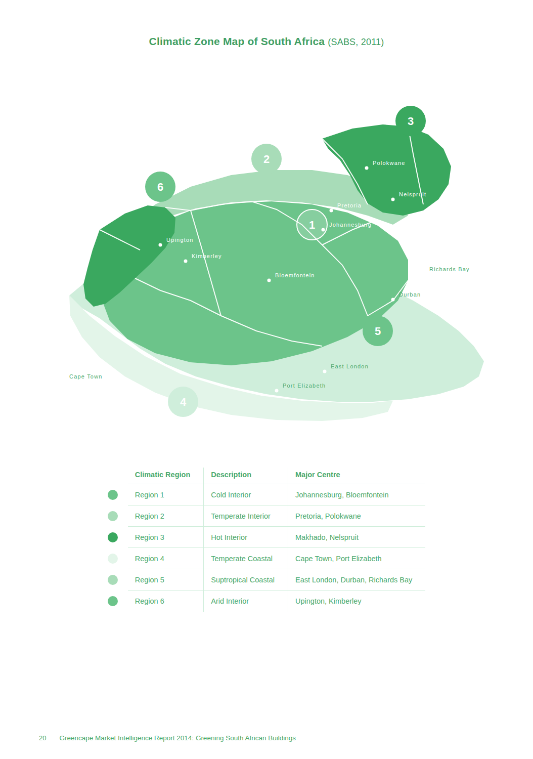Climatic Zone Map of South Africa (SABS, 2011)
3 2 6 1 5 4 Polokwane Nelspruit Pretoria Johannesburg Upington Kimberley Bloemfontein Richards Bay Durban East London Port Elizabeth Cape Town
| | Climatic Region | Description | Major Centre |
| --- | --- | --- | --- |
| | Region 1 | Cold Interior | Johannesburg, Bloemfontein |
| | Region 2 | Temperate Interior | Pretoria, Polokwane |
| | Region 3 | Hot Interior | Makhado, Nelspruit |
| | Region 4 | Temperate Coastal | Cape Town, Port Elizabeth |
| | Region 5 | Suptropical Coastal | East London, Durban, Richards Bay |
| | Region 6 | Arid Interior | Upington, Kimberley |
20 Greencape Market Intelligence Report 2014: Greening South African Buildings